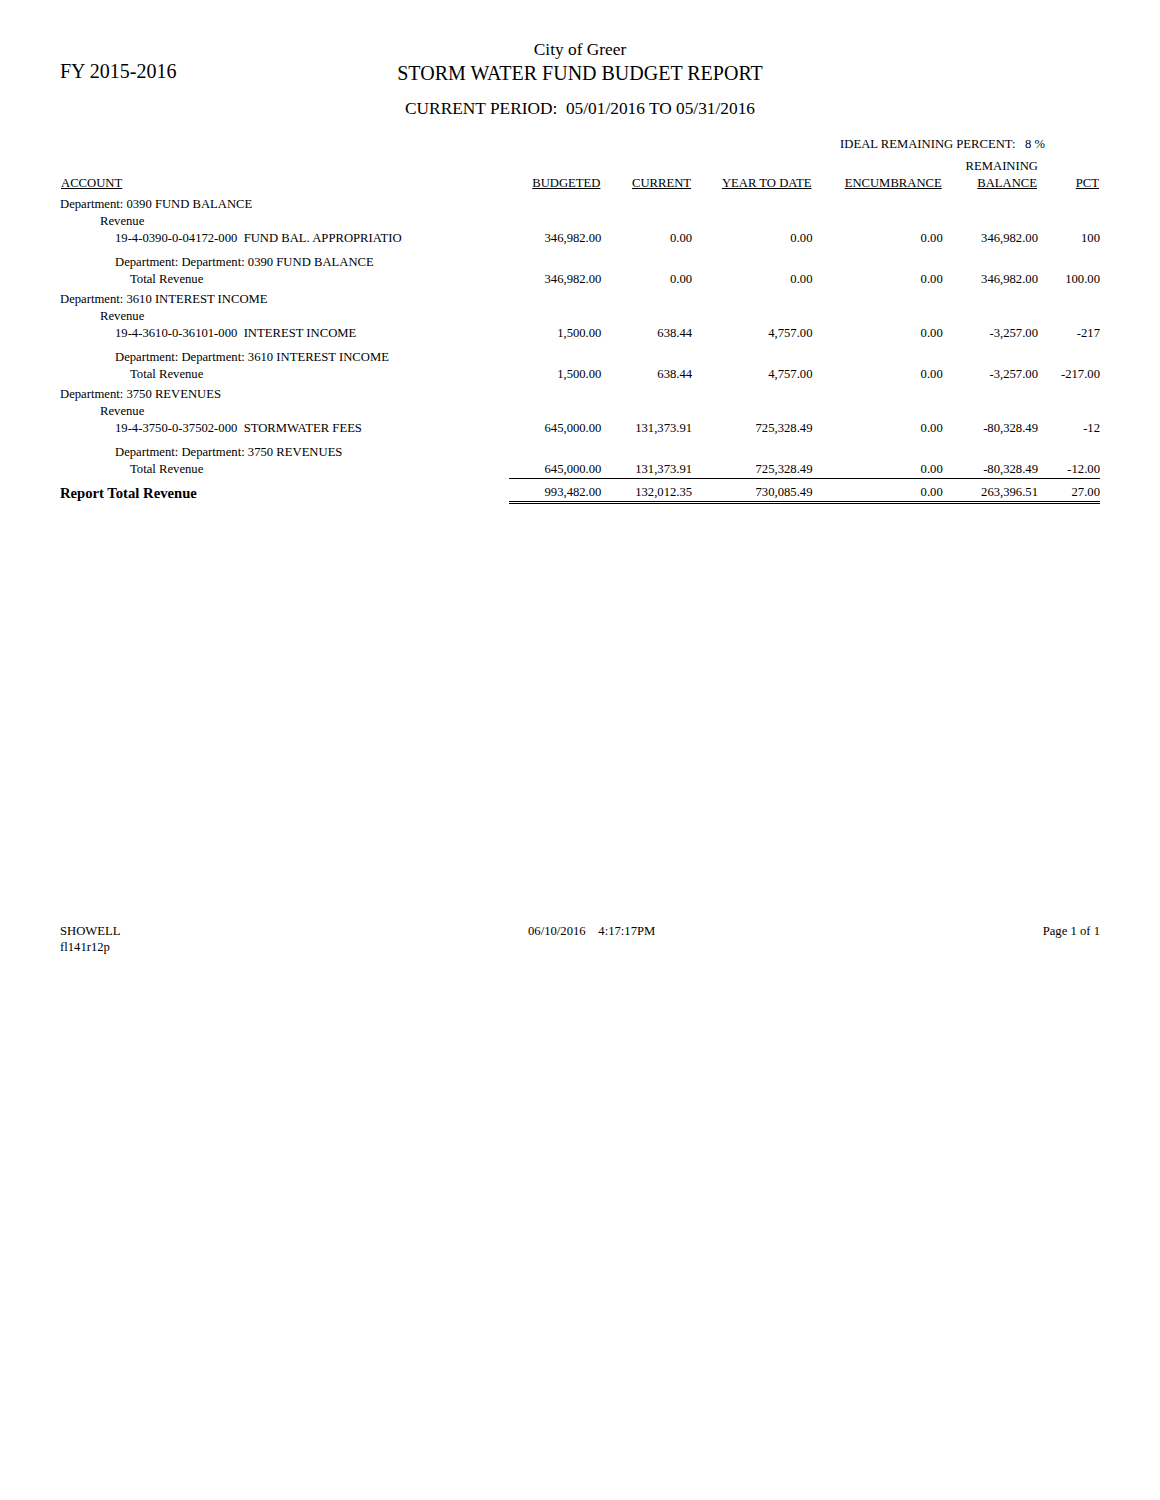FY 2015-2016
City of Greer
STORM WATER FUND BUDGET REPORT
CURRENT PERIOD: 05/01/2016 TO 05/31/2016
IDEAL REMAINING PERCENT: 8 %
| | REMAINING | |
| ACCOUNT | BUDGETED | CURRENT | YEAR TO DATE | ENCUMBRANCE | BALANCE | PCT |
| Department: 0390 FUND BALANCE |
| Revenue | |
| 19-4-0390-0-04172-000 FUND BAL. APPROPRIATIO | 346,982.00 | 0.00 | 0.00 | 0.00 | 346,982.00 | 100 |
| Department: Department: 0390 FUND BALANCE | |
| Total Revenue | 346,982.00 | 0.00 | 0.00 | 0.00 | 346,982.00 | 100.00 |
| Department: 3610 INTEREST INCOME |
| Revenue | |
| 19-4-3610-0-36101-000 INTEREST INCOME | 1,500.00 | 638.44 | 4,757.00 | 0.00 | -3,257.00 | -217 |
| Department: Department: 3610 INTEREST INCOME | |
| Total Revenue | 1,500.00 | 638.44 | 4,757.00 | 0.00 | -3,257.00 | -217.00 |
| Department: 3750 REVENUES |
| Revenue | |
| 19-4-3750-0-37502-000 STORMWATER FEES | 645,000.00 | 131,373.91 | 725,328.49 | 0.00 | -80,328.49 | -12 |
| Department: Department: 3750 REVENUES | |
| Total Revenue | 645,000.00 | 131,373.91 | 725,328.49 | 0.00 | -80,328.49 | -12.00 |
| Report Total Revenue | 993,482.00 | 132,012.35 | 730,085.49 | 0.00 | 263,396.51 | 27.00 |
SHOWELL
06/10/2016 4:17:17PM
Page 1 of 1
fl141r12p